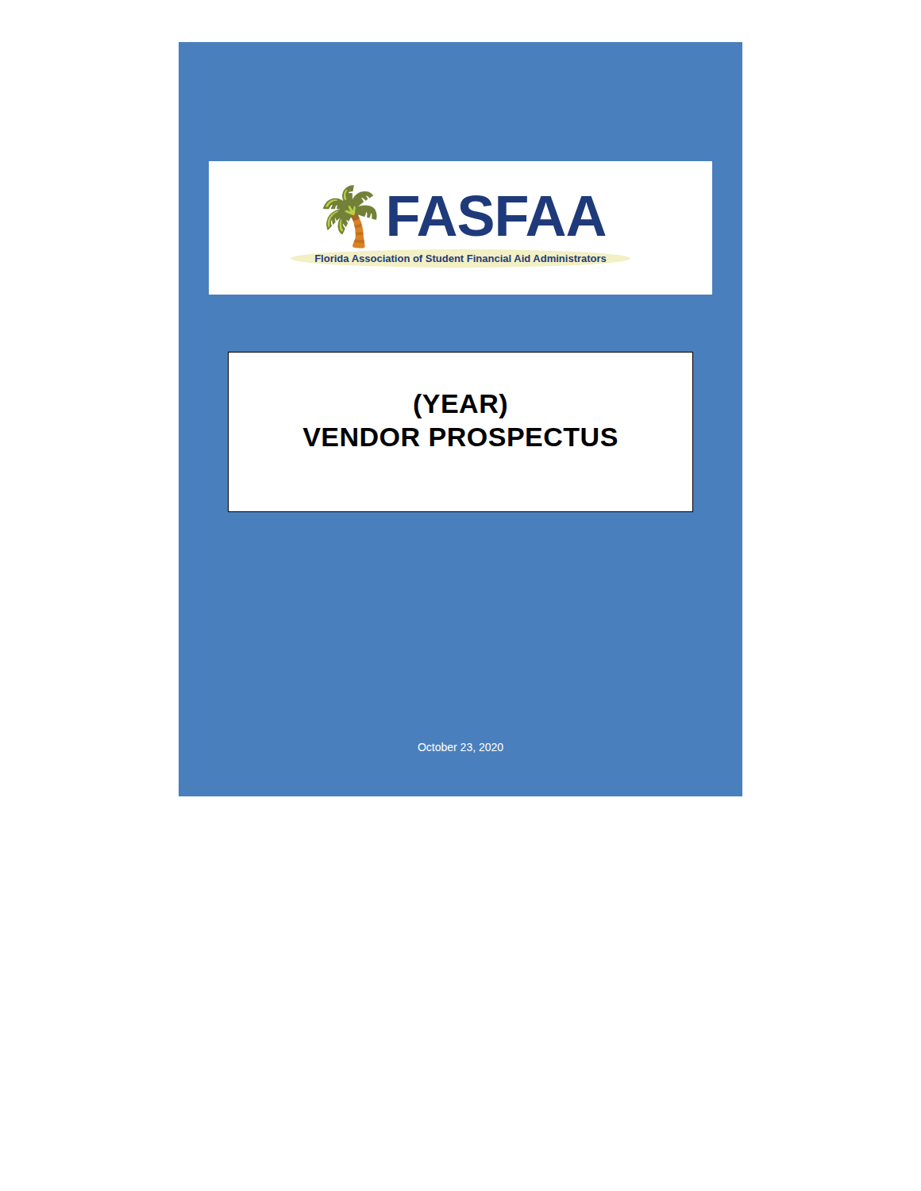🌴FASFAA
Florida Association of Student Financial Aid Administrators
(YEAR)
VENDOR PROSPECTUS
October 23, 2020